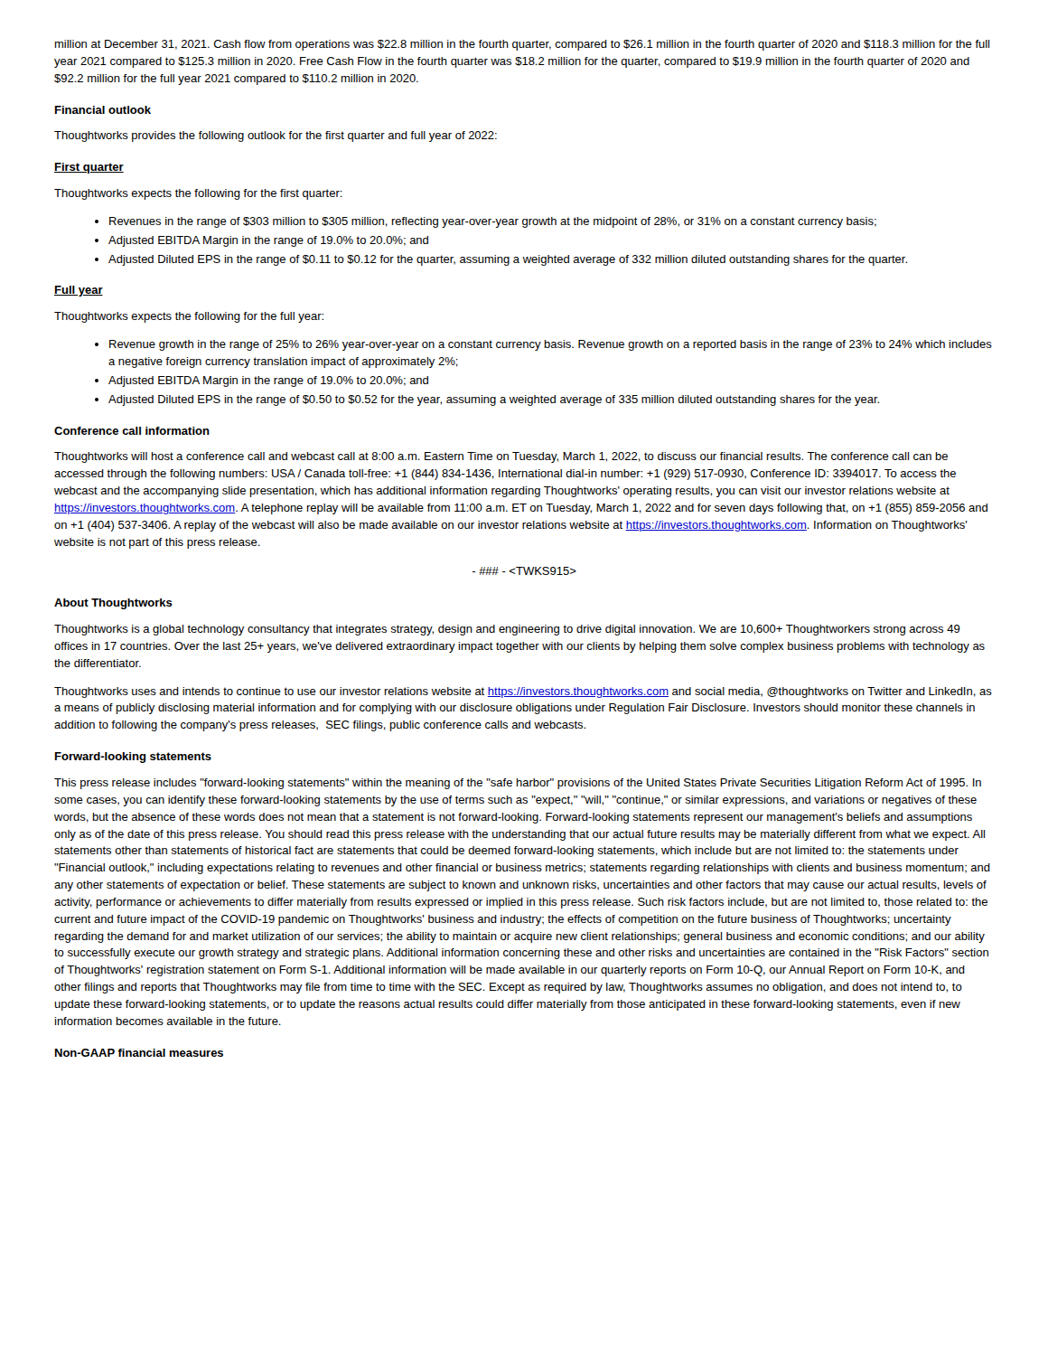million at December 31, 2021. Cash flow from operations was $22.8 million in the fourth quarter, compared to $26.1 million in the fourth quarter of 2020 and $118.3 million for the full year 2021 compared to $125.3 million in 2020. Free Cash Flow in the fourth quarter was $18.2 million for the quarter, compared to $19.9 million in the fourth quarter of 2020 and $92.2 million for the full year 2021 compared to $110.2 million in 2020.
Financial outlook
Thoughtworks provides the following outlook for the first quarter and full year of 2022:
First quarter
Thoughtworks expects the following for the first quarter:
Revenues in the range of $303 million to $305 million, reflecting year-over-year growth at the midpoint of 28%, or 31% on a constant currency basis;
Adjusted EBITDA Margin in the range of 19.0% to 20.0%; and
Adjusted Diluted EPS in the range of $0.11 to $0.12 for the quarter, assuming a weighted average of 332 million diluted outstanding shares for the quarter.
Full year
Thoughtworks expects the following for the full year:
Revenue growth in the range of 25% to 26% year-over-year on a constant currency basis. Revenue growth on a reported basis in the range of 23% to 24% which includes a negative foreign currency translation impact of approximately 2%;
Adjusted EBITDA Margin in the range of 19.0% to 20.0%; and
Adjusted Diluted EPS in the range of $0.50 to $0.52 for the year, assuming a weighted average of 335 million diluted outstanding shares for the year.
Conference call information
Thoughtworks will host a conference call and webcast call at 8:00 a.m. Eastern Time on Tuesday, March 1, 2022, to discuss our financial results. The conference call can be accessed through the following numbers: USA / Canada toll-free: +1 (844) 834-1436, International dial-in number: +1 (929) 517-0930, Conference ID: 3394017. To access the webcast and the accompanying slide presentation, which has additional information regarding Thoughtworks' operating results, you can visit our investor relations website at https://investors.thoughtworks.com. A telephone replay will be available from 11:00 a.m. ET on Tuesday, March 1, 2022 and for seven days following that, on +1 (855) 859-2056 and on +1 (404) 537-3406. A replay of the webcast will also be made available on our investor relations website at https://investors.thoughtworks.com. Information on Thoughtworks' website is not part of this press release.
- ### - <TWKS915>
About Thoughtworks
Thoughtworks is a global technology consultancy that integrates strategy, design and engineering to drive digital innovation. We are 10,600+ Thoughtworkers strong across 49 offices in 17 countries. Over the last 25+ years, we've delivered extraordinary impact together with our clients by helping them solve complex business problems with technology as the differentiator.
Thoughtworks uses and intends to continue to use our investor relations website at https://investors.thoughtworks.com and social media, @thoughtworks on Twitter and LinkedIn, as a means of publicly disclosing material information and for complying with our disclosure obligations under Regulation Fair Disclosure. Investors should monitor these channels in addition to following the company's press releases, SEC filings, public conference calls and webcasts.
Forward-looking statements
This press release includes "forward-looking statements" within the meaning of the "safe harbor" provisions of the United States Private Securities Litigation Reform Act of 1995. In some cases, you can identify these forward-looking statements by the use of terms such as "expect," "will," "continue," or similar expressions, and variations or negatives of these words, but the absence of these words does not mean that a statement is not forward-looking. Forward-looking statements represent our management's beliefs and assumptions only as of the date of this press release. You should read this press release with the understanding that our actual future results may be materially different from what we expect. All statements other than statements of historical fact are statements that could be deemed forward-looking statements, which include but are not limited to: the statements under "Financial outlook," including expectations relating to revenues and other financial or business metrics; statements regarding relationships with clients and business momentum; and any other statements of expectation or belief. These statements are subject to known and unknown risks, uncertainties and other factors that may cause our actual results, levels of activity, performance or achievements to differ materially from results expressed or implied in this press release. Such risk factors include, but are not limited to, those related to: the current and future impact of the COVID-19 pandemic on Thoughtworks' business and industry; the effects of competition on the future business of Thoughtworks; uncertainty regarding the demand for and market utilization of our services; the ability to maintain or acquire new client relationships; general business and economic conditions; and our ability to successfully execute our growth strategy and strategic plans. Additional information concerning these and other risks and uncertainties are contained in the "Risk Factors" section of Thoughtworks' registration statement on Form S-1. Additional information will be made available in our quarterly reports on Form 10-Q, our Annual Report on Form 10-K, and other filings and reports that Thoughtworks may file from time to time with the SEC. Except as required by law, Thoughtworks assumes no obligation, and does not intend to, to update these forward-looking statements, or to update the reasons actual results could differ materially from those anticipated in these forward-looking statements, even if new information becomes available in the future.
Non-GAAP financial measures